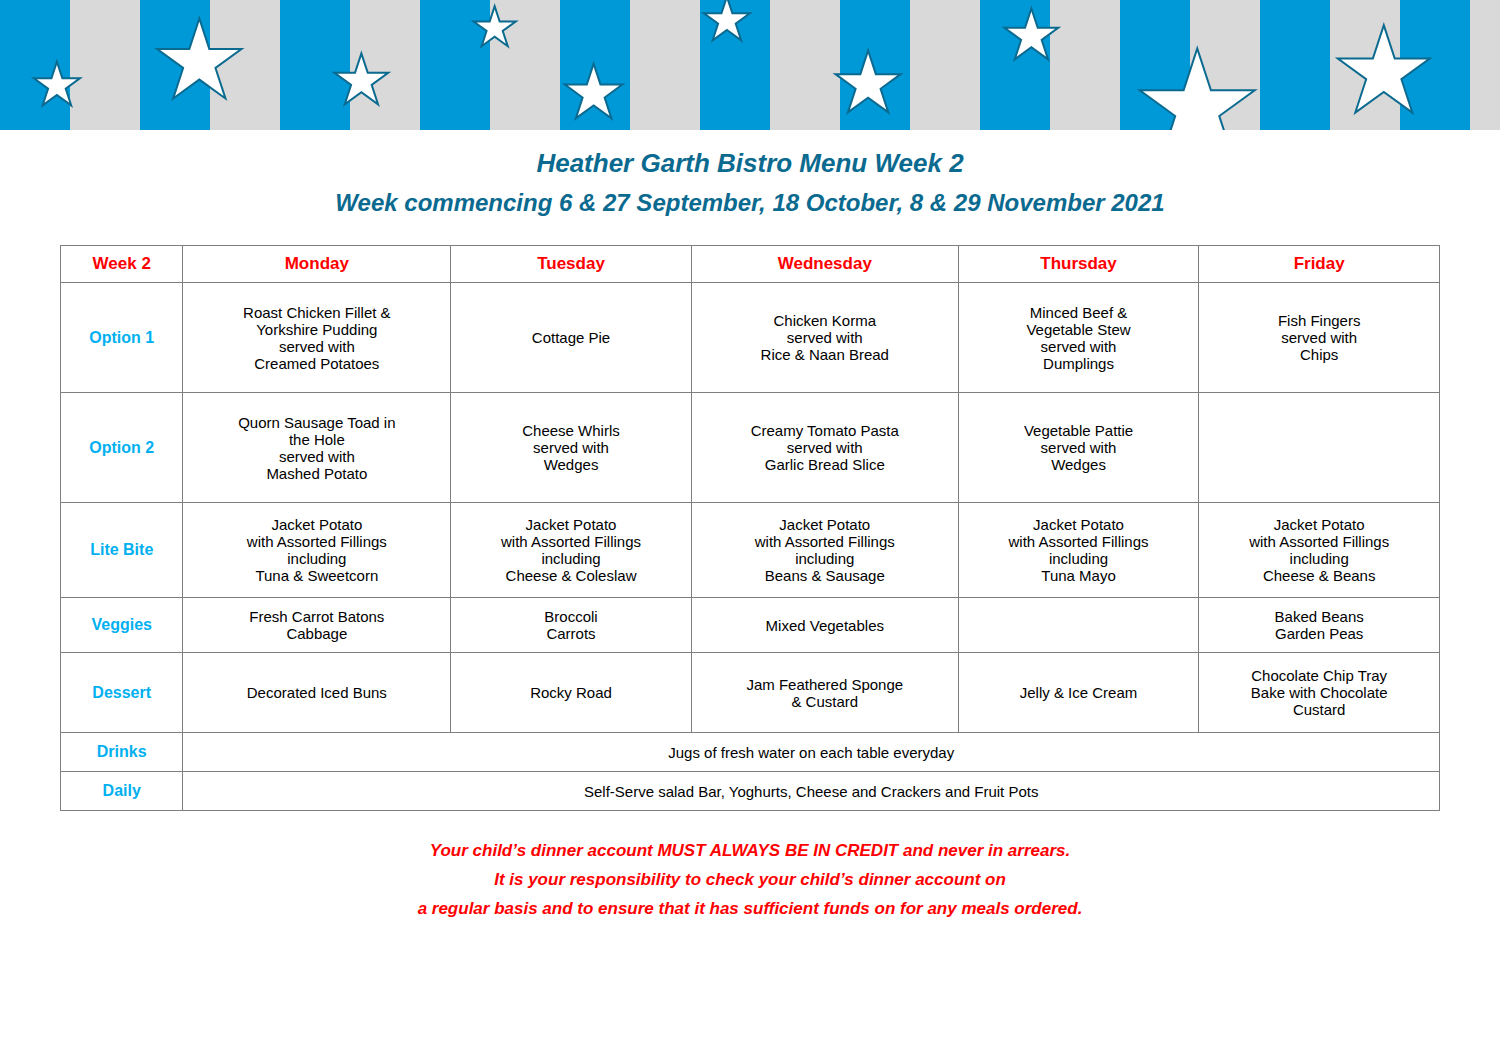★ ★ ★ ★ ★ ★ ★ ★ ★ ★
Heather Garth Bistro Menu Week 2
Week commencing 6 & 27 September, 18 October, 8 & 29 November 2021
| Week 2 | Monday | Tuesday | Wednesday | Thursday | Friday |
| --- | --- | --- | --- | --- | --- |
| Option 1 | Roast Chicken Fillet & Yorkshire Pudding served with Creamed Potatoes | Cottage Pie | Chicken Korma served with Rice & Naan Bread | Minced Beef & Vegetable Stew served with Dumplings | Fish Fingers served with Chips |
| Option 2 | Quorn Sausage Toad in the Hole served with Mashed Potato | Cheese Whirls served with Wedges | Creamy Tomato Pasta served with Garlic Bread Slice | Vegetable Pattie served with Wedges | |
| Lite Bite | Jacket Potato with Assorted Fillings including Tuna & Sweetcorn | Jacket Potato with Assorted Fillings including Cheese & Coleslaw | Jacket Potato with Assorted Fillings including Beans & Sausage | Jacket Potato with Assorted Fillings including Tuna Mayo | Jacket Potato with Assorted Fillings including Cheese & Beans |
| Veggies | Fresh Carrot Batons Cabbage | Broccoli Carrots | Mixed Vegetables | | Baked Beans Garden Peas |
| Dessert | Decorated Iced Buns | Rocky Road | Jam Feathered Sponge & Custard | Jelly & Ice Cream | Chocolate Chip Tray Bake with Chocolate Custard |
| Drinks | Jugs of fresh water on each table everyday |
| Daily | Self-Serve salad Bar, Yoghurts, Cheese and Crackers and Fruit Pots |
Your child’s dinner account MUST ALWAYS BE IN CREDIT and never in arrears.
It is your responsibility to check your child’s dinner account on
a regular basis and to ensure that it has sufficient funds on for any meals ordered.